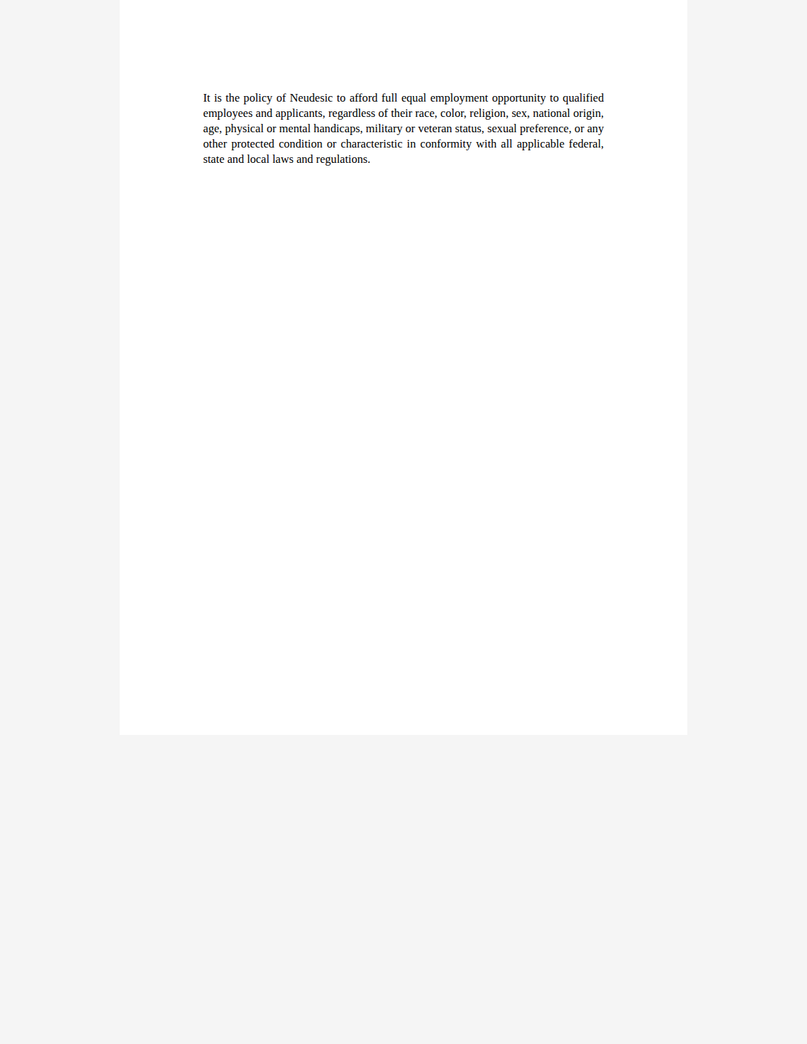It is the policy of Neudesic to afford full equal employment opportunity to qualified employees and applicants, regardless of their race, color, religion, sex, national origin, age, physical or mental handicaps, military or veteran status, sexual preference, or any other protected condition or characteristic in conformity with all applicable federal, state and local laws and regulations.